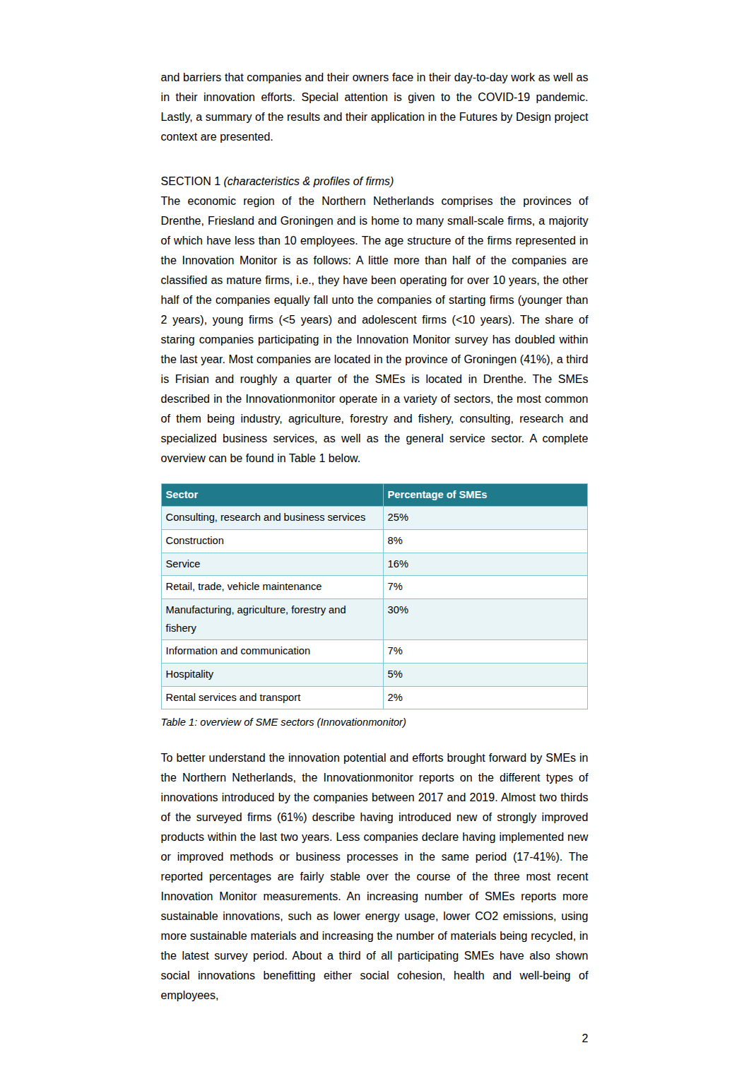and barriers that companies and their owners face in their day-to-day work as well as in their innovation efforts. Special attention is given to the COVID-19 pandemic. Lastly, a summary of the results and their application in the Futures by Design project context are presented.
SECTION 1 (characteristics & profiles of firms)
The economic region of the Northern Netherlands comprises the provinces of Drenthe, Friesland and Groningen and is home to many small-scale firms, a majority of which have less than 10 employees. The age structure of the firms represented in the Innovation Monitor is as follows: A little more than half of the companies are classified as mature firms, i.e., they have been operating for over 10 years, the other half of the companies equally fall unto the companies of starting firms (younger than 2 years), young firms (<5 years) and adolescent firms (<10 years). The share of staring companies participating in the Innovation Monitor survey has doubled within the last year. Most companies are located in the province of Groningen (41%), a third is Frisian and roughly a quarter of the SMEs is located in Drenthe. The SMEs described in the Innovationmonitor operate in a variety of sectors, the most common of them being industry, agriculture, forestry and fishery, consulting, research and specialized business services, as well as the general service sector. A complete overview can be found in Table 1 below.
| Sector | Percentage of SMEs |
| --- | --- |
| Consulting, research and business services | 25% |
| Construction | 8% |
| Service | 16% |
| Retail, trade, vehicle maintenance | 7% |
| Manufacturing, agriculture, forestry and fishery | 30% |
| Information and communication | 7% |
| Hospitality | 5% |
| Rental services and transport | 2% |
Table 1: overview of SME sectors (Innovationmonitor)
To better understand the innovation potential and efforts brought forward by SMEs in the Northern Netherlands, the Innovationmonitor reports on the different types of innovations introduced by the companies between 2017 and 2019. Almost two thirds of the surveyed firms (61%) describe having introduced new of strongly improved products within the last two years. Less companies declare having implemented new or improved methods or business processes in the same period (17-41%). The reported percentages are fairly stable over the course of the three most recent Innovation Monitor measurements. An increasing number of SMEs reports more sustainable innovations, such as lower energy usage, lower CO2 emissions, using more sustainable materials and increasing the number of materials being recycled, in the latest survey period. About a third of all participating SMEs have also shown social innovations benefitting either social cohesion, health and well-being of employees,
2